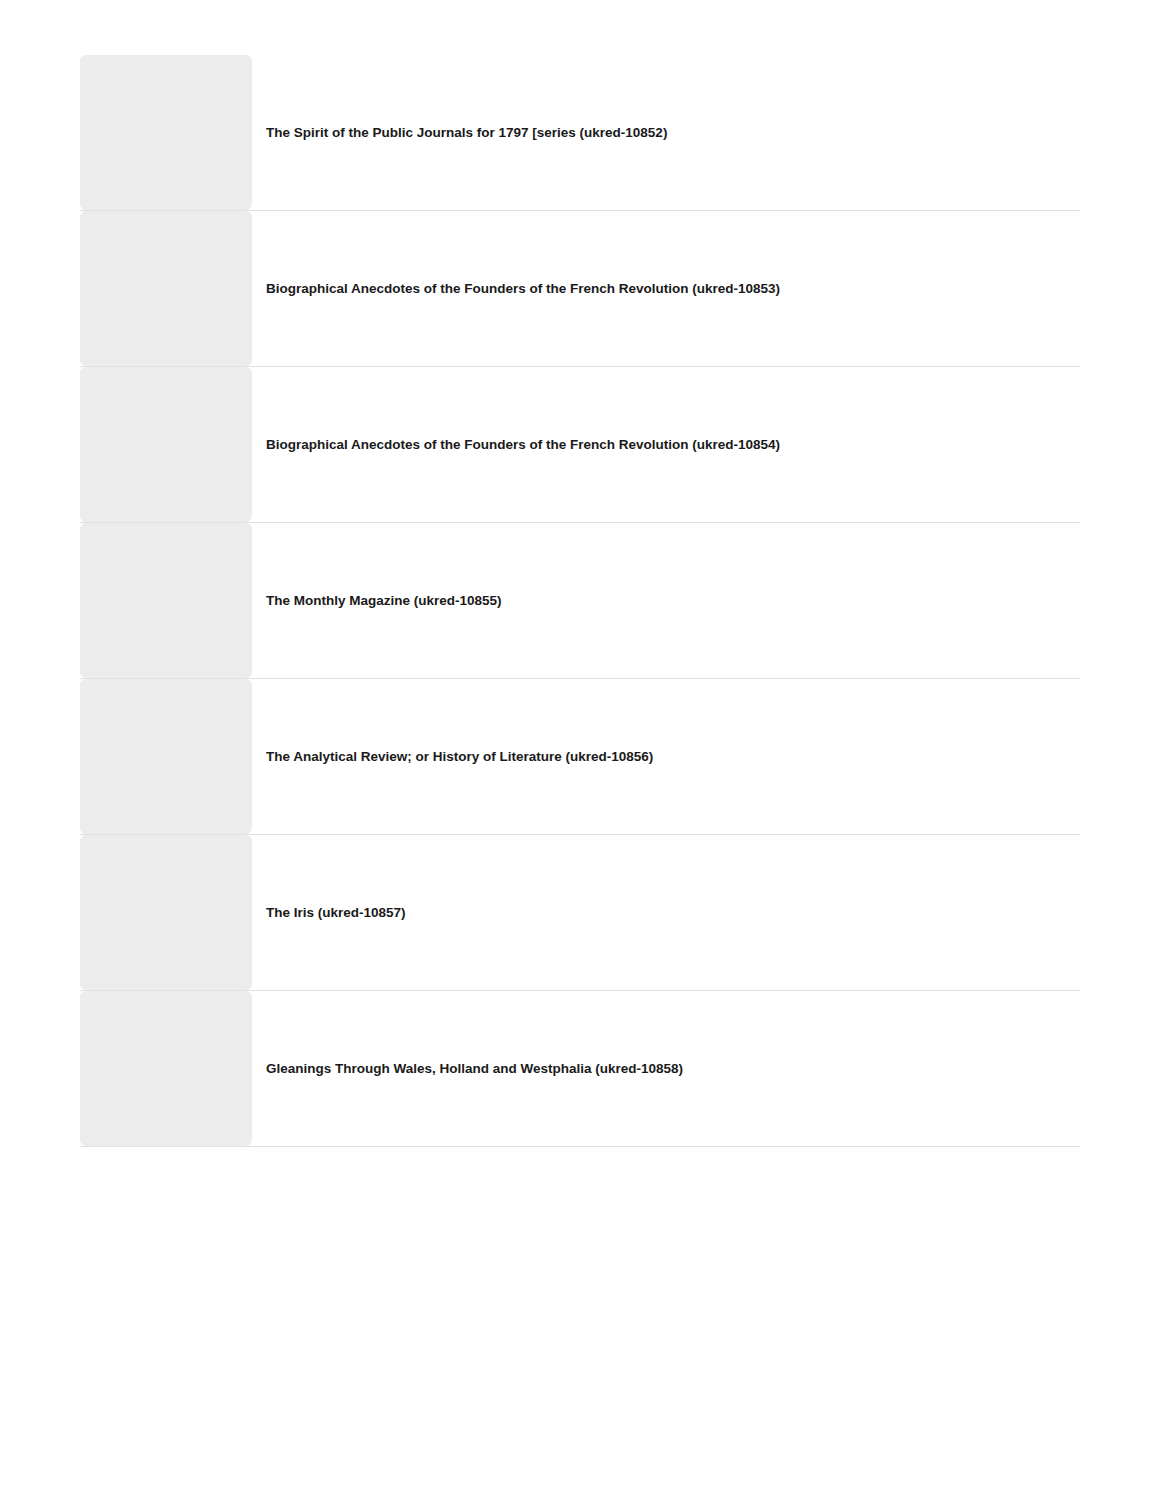The Spirit of the Public Journals for 1797 [series (ukred-10852)
Biographical Anecdotes of the Founders of the French Revolution (ukred-10853)
Biographical Anecdotes of the Founders of the French Revolution (ukred-10854)
The Monthly Magazine (ukred-10855)
The Analytical Review; or History of Literature (ukred-10856)
The Iris (ukred-10857)
Gleanings Through Wales, Holland and Westphalia (ukred-10858)